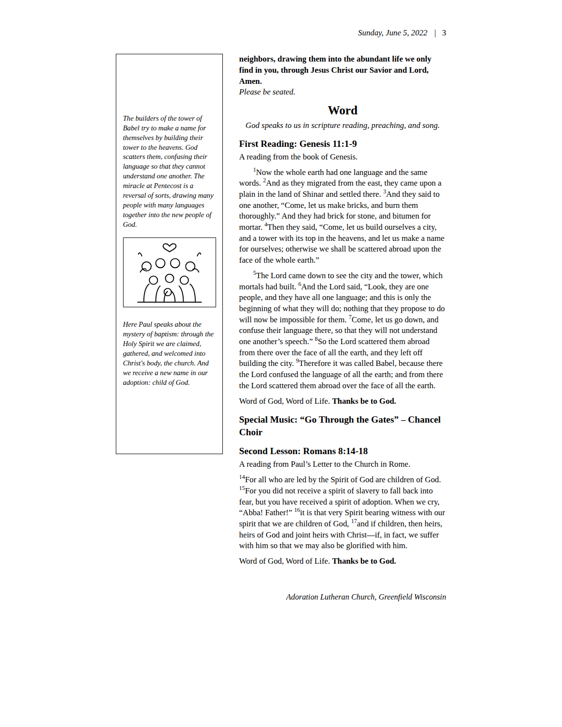Sunday, June 5, 2022 | 3
The builders of the tower of Babel try to make a name for themselves by building their tower to the heavens. God scatters them, confusing their language so that they cannot understand one another. The miracle at Pentecost is a reversal of sorts, drawing many people with many languages together into the new people of God.
Here Paul speaks about the mystery of baptism: through the Holy Spirit we are claimed, gathered, and welcomed into Christ's body, the church. And we receive a new name in our adoption: child of God.
neighbors, drawing them into the abundant life we only find in you, through Jesus Christ our Savior and Lord, Amen.
Please be seated.
Word
God speaks to us in scripture reading, preaching, and song.
First Reading: Genesis 11:1-9
A reading from the book of Genesis.
1 Now the whole earth had one language and the same words. 2 And as they migrated from the east, they came upon a plain in the land of Shinar and settled there. 3 And they said to one another, “Come, let us make bricks, and burn them thoroughly.” And they had brick for stone, and bitumen for mortar. 4 Then they said, “Come, let us build ourselves a city, and a tower with its top in the heavens, and let us make a name for ourselves; otherwise we shall be scattered abroad upon the face of the whole earth.”
5 The Lord came down to see the city and the tower, which mortals had built. 6 And the Lord said, “Look, they are one people, and they have all one language; and this is only the beginning of what they will do; nothing that they propose to do will now be impossible for them. 7 Come, let us go down, and confuse their language there, so that they will not understand one another’s speech.” 8 So the Lord scattered them abroad from there over the face of all the earth, and they left off building the city. 9 Therefore it was called Babel, because there the Lord confused the language of all the earth; and from there the Lord scattered them abroad over the face of all the earth.
Word of God, Word of Life. Thanks be to God.
Special Music: “Go Through the Gates” – Chancel Choir
Second Lesson: Romans 8:14-18
A reading from Paul’s Letter to the Church in Rome.
14 For all who are led by the Spirit of God are children of God. 15 For you did not receive a spirit of slavery to fall back into fear, but you have received a spirit of adoption. When we cry, “Abba! Father!” 16it is that very Spirit bearing witness with our spirit that we are children of God, 17and if children, then heirs, heirs of God and joint heirs with Christ—if, in fact, we suffer with him so that we may also be glorified with him.
Word of God, Word of Life. Thanks be to God.
Adoration Lutheran Church, Greenfield Wisconsin